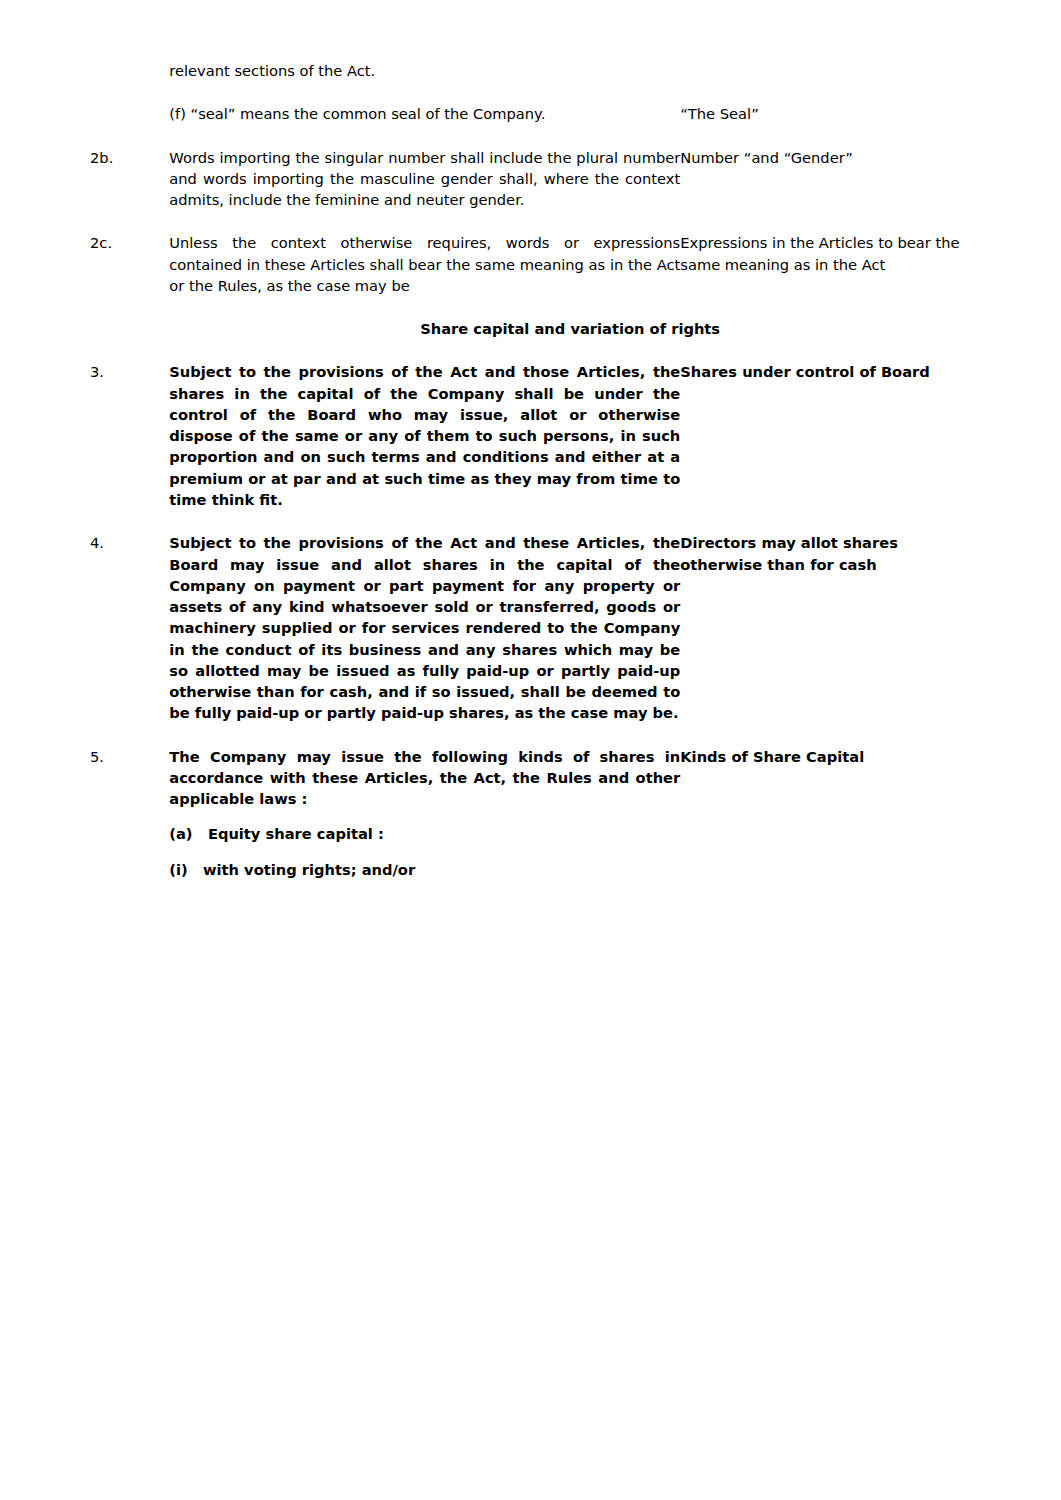| | relevant sections of the Act. | |
| | (f) “seal” means the common seal of the Company. | “The Seal” |
| 2b. | Words importing the singular number shall include the plural number and words importing the masculine gender shall, where the context admits, include the feminine and neuter gender. | Number “and “Gender” |
| 2c. | Unless the context otherwise requires, words or expressions contained in these Articles shall bear the same meaning as in the Act or the Rules, as the case may be | Expressions in the Articles to bear the same meaning as in the Act |
| | Share capital and variation of rights |
| 3. | Subject to the provisions of the Act and those Articles, the shares in the capital of the Company shall be under the control of the Board who may issue, allot or otherwise dispose of the same or any of them to such persons, in such proportion and on such terms and conditions and either at a premium or at par and at such time as they may from time to time think fit. | Shares under control of Board |
| 4. | Subject to the provisions of the Act and these Articles, the Board may issue and allot shares in the capital of the Company on payment or part payment for any property or assets of any kind whatsoever sold or transferred, goods or machinery supplied or for services rendered to the Company in the conduct of its business and any shares which may be so allotted may be issued as fully paid-up or partly paid-up otherwise than for cash, and if so issued, shall be deemed to be fully paid-up or partly paid-up shares, as the case may be. | Directors may allot shares otherwise than for cash |
| 5. | The Company may issue the following kinds of shares in accordance with these Articles, the Act, the Rules and other applicable laws : (a) Equity share capital : (i) with voting rights; and/or | Kinds of Share Capital |